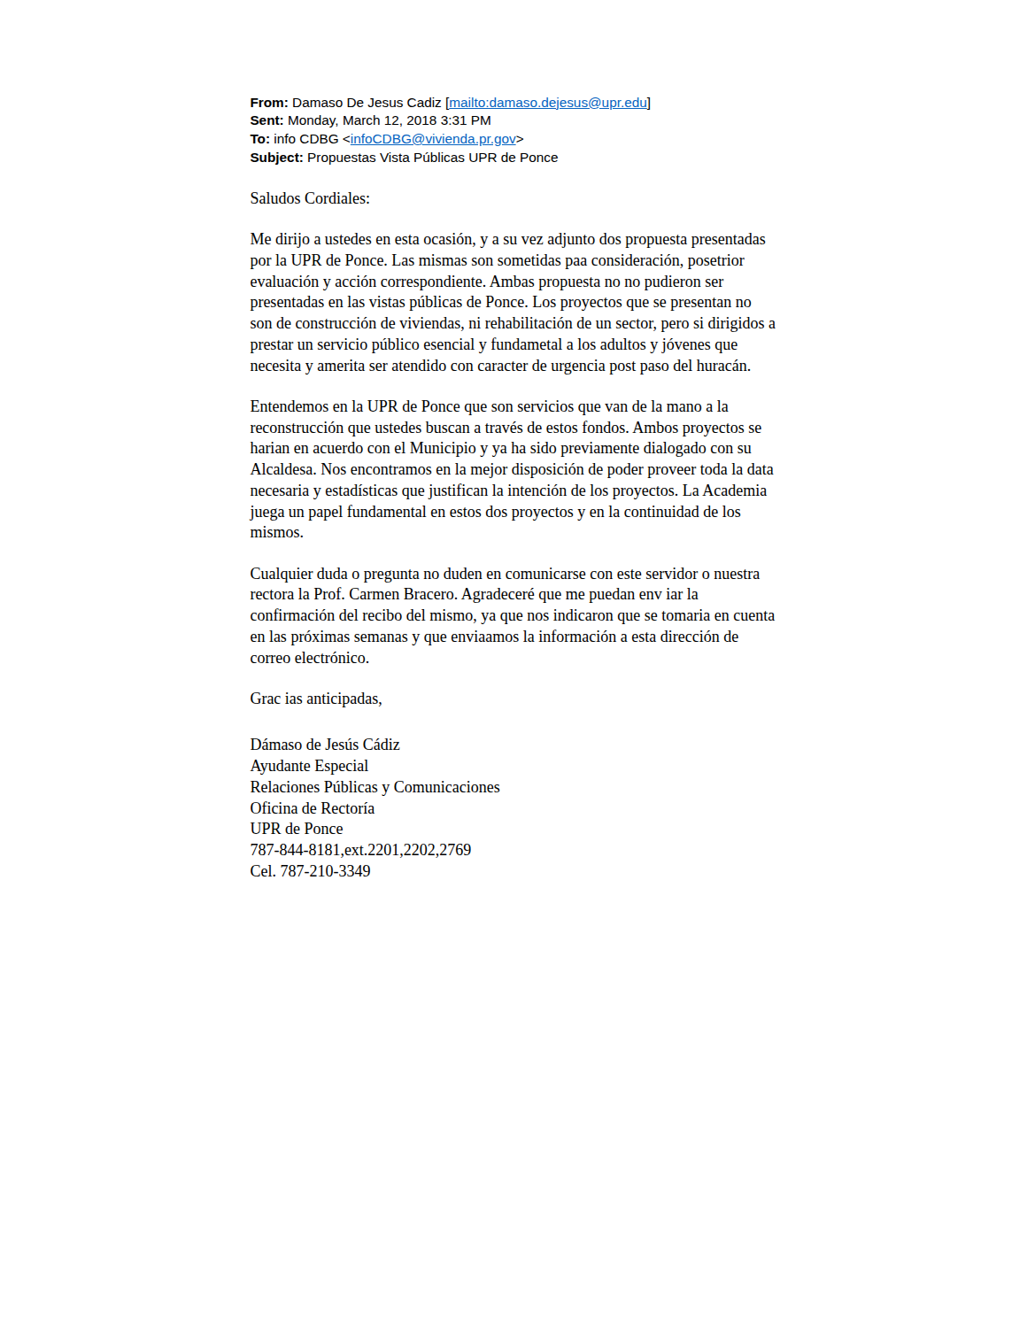From: Damaso De Jesus Cadiz [mailto:damaso.dejesus@upr.edu]
Sent: Monday, March 12, 2018 3:31 PM
To: info CDBG <infoCDBG@vivienda.pr.gov>
Subject: Propuestas Vista Públicas UPR de Ponce
Saludos Cordiales:
Me dirijo a ustedes en esta ocasión, y a su vez adjunto dos propuesta presentadas por la UPR de Ponce. Las mismas son sometidas paa consideración, posetrior evaluación y acción correspondiente. Ambas propuesta no no pudieron ser presentadas en las vistas públicas de Ponce. Los proyectos que se presentan no son de construcción de viviendas, ni rehabilitación de un sector, pero si dirigidos a prestar un servicio público esencial y fundametal a los adultos y jóvenes que necesita y amerita ser atendido con caracter de urgencia post paso del huracán.
Entendemos en la UPR de Ponce que son servicios que van de la mano a la reconstrucción que ustedes buscan a través de estos fondos. Ambos proyectos se harian en acuerdo con el Municipio y ya ha sido previamente dialogado con su Alcaldesa. Nos encontramos en la mejor disposición de poder proveer toda la data necesaria y estadísticas que justifican la intención de los proyectos. La Academia juega un papel fundamental en estos dos proyectos y en la continuidad de los mismos.
Cualquier duda o pregunta no duden en comunicarse con este servidor o nuestra rectora la Prof. Carmen Bracero. Agradeceré que me puedan env iar la confirmación del recibo del mismo, ya que nos indicaron que se tomaria en cuenta en las próximas semanas y que enviaamos la información a esta dirección de correo electrónico.
Grac ias anticipadas,
Dámaso de Jesús Cádiz
Ayudante Especial
Relaciones Públicas y Comunicaciones
Oficina de Rectoría
UPR de Ponce
787-844-8181,ext.2201,2202,2769
Cel. 787-210-3349